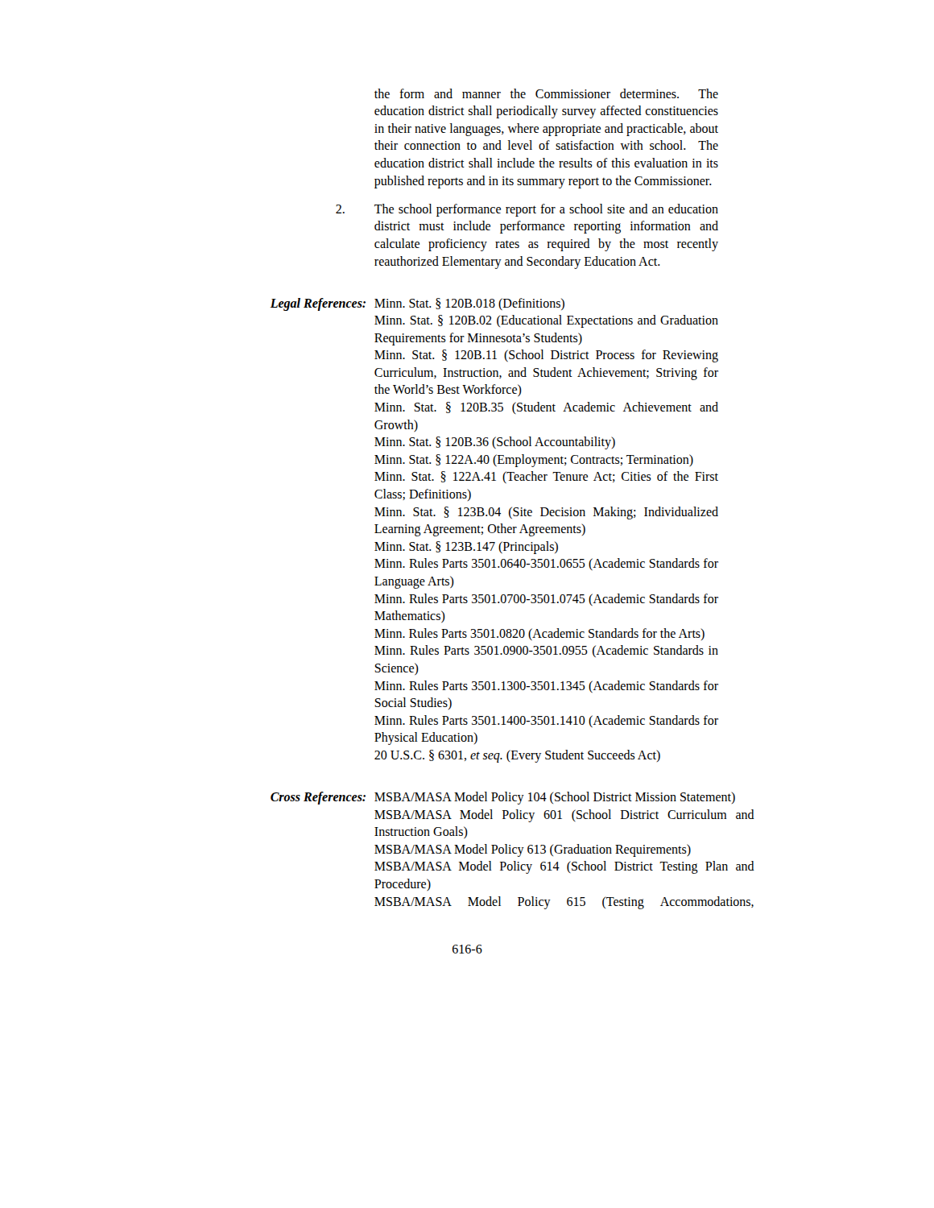the form and manner the Commissioner determines. The education district shall periodically survey affected constituencies in their native languages, where appropriate and practicable, about their connection to and level of satisfaction with school. The education district shall include the results of this evaluation in its published reports and in its summary report to the Commissioner.
2.
The school performance report for a school site and an education district must include performance reporting information and calculate proficiency rates as required by the most recently reauthorized Elementary and Secondary Education Act.
Legal References:
Minn. Stat. § 120B.018 (Definitions)
Minn. Stat. § 120B.02 (Educational Expectations and Graduation Requirements for Minnesota’s Students)
Minn. Stat. § 120B.11 (School District Process for Reviewing Curriculum, Instruction, and Student Achievement; Striving for the World’s Best Workforce)
Minn. Stat. § 120B.35 (Student Academic Achievement and Growth)
Minn. Stat. § 120B.36 (School Accountability)
Minn. Stat. § 122A.40 (Employment; Contracts; Termination)
Minn. Stat. § 122A.41 (Teacher Tenure Act; Cities of the First Class; Definitions)
Minn. Stat. § 123B.04 (Site Decision Making; Individualized Learning Agreement; Other Agreements)
Minn. Stat. § 123B.147 (Principals)
Minn. Rules Parts 3501.0640-3501.0655 (Academic Standards for Language Arts)
Minn. Rules Parts 3501.0700-3501.0745 (Academic Standards for Mathematics)
Minn. Rules Parts 3501.0820 (Academic Standards for the Arts)
Minn. Rules Parts 3501.0900-3501.0955 (Academic Standards in Science)
Minn. Rules Parts 3501.1300-3501.1345 (Academic Standards for Social Studies)
Minn. Rules Parts 3501.1400-3501.1410 (Academic Standards for Physical Education)
20 U.S.C. § 6301, et seq. (Every Student Succeeds Act)
Cross References:
MSBA/MASA Model Policy 104 (School District Mission Statement)
MSBA/MASA Model Policy 601 (School District Curriculum and Instruction Goals)
MSBA/MASA Model Policy 613 (Graduation Requirements)
MSBA/MASA Model Policy 614 (School District Testing Plan and Procedure)
MSBA/MASA Model Policy 615 (Testing Accommodations,
616-6